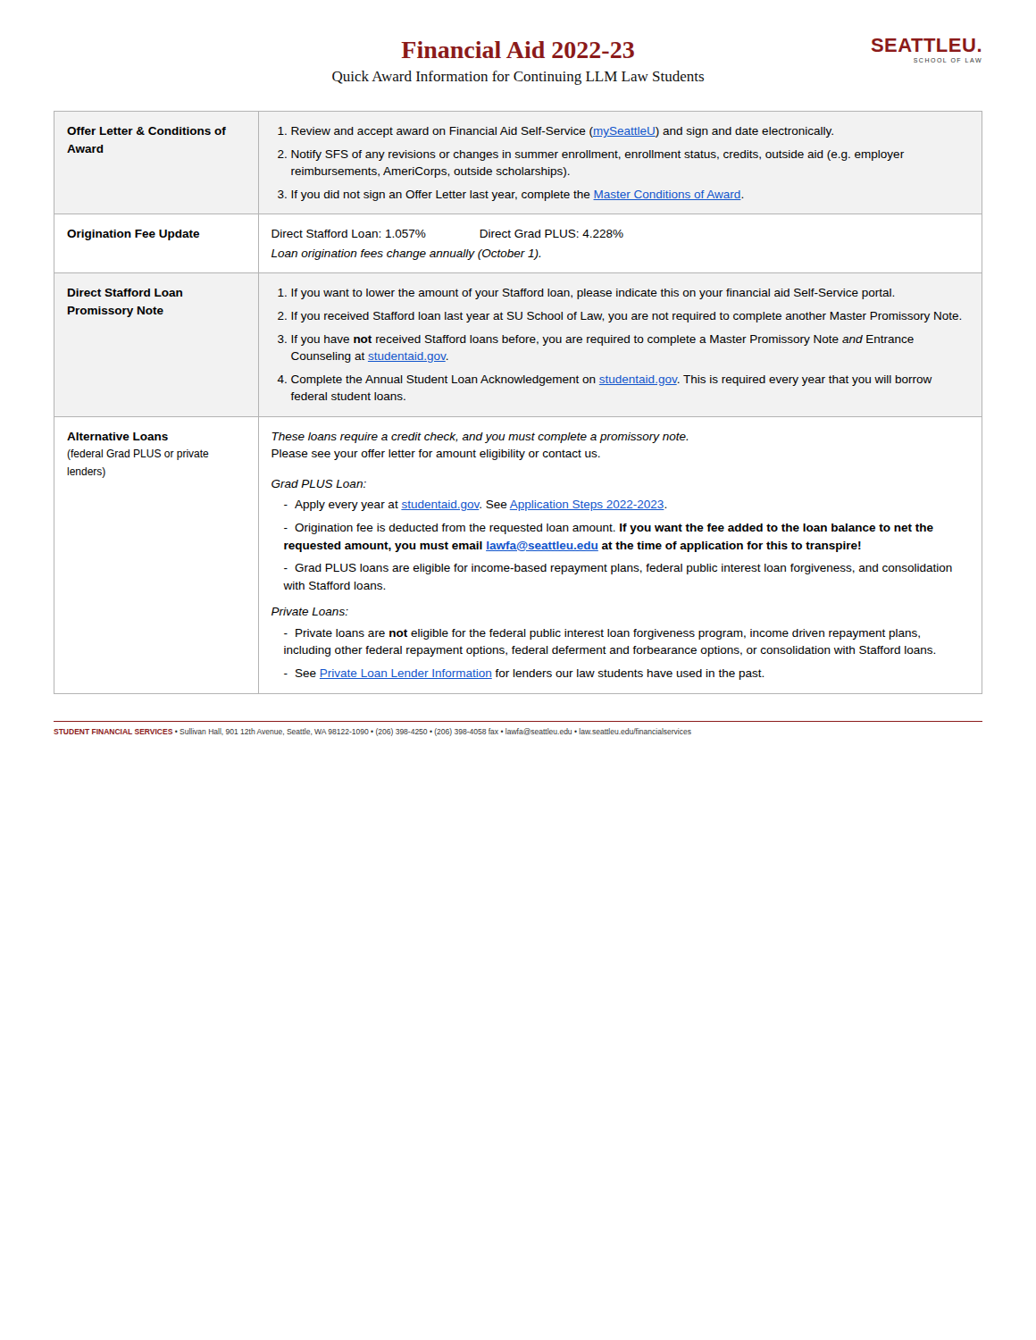SEATTLEU.
SCHOOL OF LAW
Financial Aid 2022-23
Quick Award Information for Continuing LLM Law Students
| Offer Letter & Conditions of Award | Review and accept award on Financial Aid Self-Service ( mySeattleU ) and sign and date electronically. Notify SFS of any revisions or changes in summer enrollment, enrollment status, credits, outside aid (e.g. employer reimbursements, AmeriCorps, outside scholarships). If you did not sign an Offer Letter last year, complete the Master Conditions of Award . |
| Origination Fee Update | Direct Stafford Loan: 1.057% Direct Grad PLUS: 4.228% Loan origination fees change annually (October 1). |
| Direct Stafford Loan Promissory Note | If you want to lower the amount of your Stafford loan, please indicate this on your financial aid Self-Service portal. If you received Stafford loan last year at SU School of Law, you are not required to complete another Master Promissory Note. If you have not received Stafford loans before, you are required to complete a Master Promissory Note and Entrance Counseling at studentaid.gov . Complete the Annual Student Loan Acknowledgement on studentaid.gov . This is required every year that you will borrow federal student loans. |
| Alternative Loans (federal Grad PLUS or private lenders) | These loans require a credit check, and you must complete a promissory note. Please see your offer letter for amount eligibility or contact us. Grad PLUS Loan: Apply every year at studentaid.gov . See Application Steps 2022-2023 . Origination fee is deducted from the requested loan amount. If you want the fee added to the loan balance to net the requested amount, you must email lawfa@seattleu.edu at the time of application for this to transpire! Grad PLUS loans are eligible for income-based repayment plans, federal public interest loan forgiveness, and consolidation with Stafford loans. Private Loans: Private loans are not eligible for the federal public interest loan forgiveness program, income driven repayment plans, including other federal repayment options, federal deferment and forbearance options, or consolidation with Stafford loans. See Private Loan Lender Information for lenders our law students have used in the past. |
STUDENT FINANCIAL SERVICES • Sullivan Hall, 901 12th Avenue, Seattle, WA 98122-1090 • (206) 398-4250 • (206) 398-4058 fax • lawfa@seattleu.edu • law.seattleu.edu/financialservices